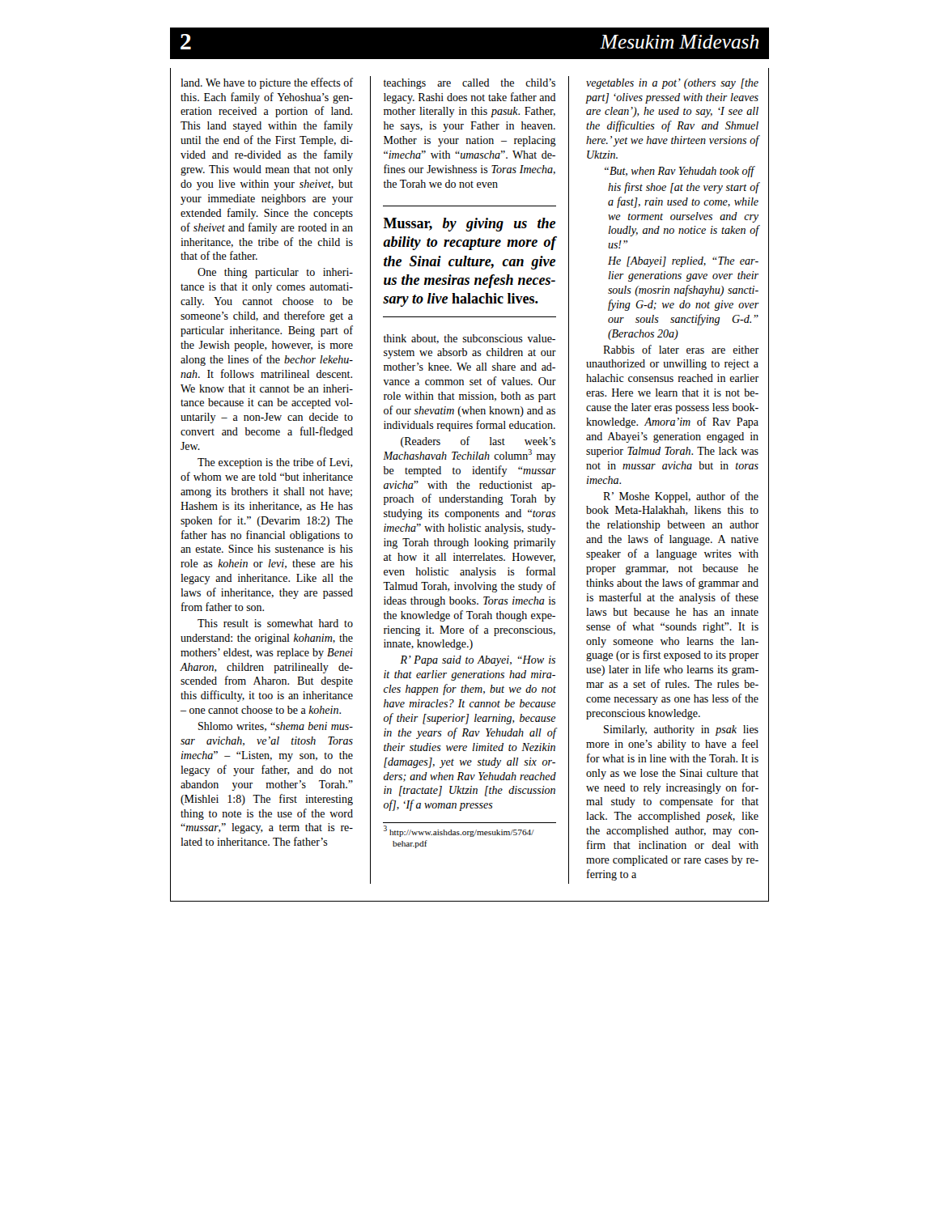2 Mesukim Midevash
land. We have to picture the effects of this. Each family of Yehoshua’s generation received a portion of land. This land stayed within the family until the end of the First Temple, divided and re-divided as the family grew. This would mean that not only do you live within your sheivet, but your immediate neighbors are your extended family. Since the concepts of sheivet and family are rooted in an inheritance, the tribe of the child is that of the father.
One thing particular to inheritance is that it only comes automatically. You cannot choose to be someone’s child, and therefore get a particular inheritance. Being part of the Jewish people, however, is more along the lines of the bechor lekehunah. It follows matrilineal descent. We know that it cannot be an inheritance because it can be accepted voluntarily – a non-Jew can decide to convert and become a full-fledged Jew.
The exception is the tribe of Levi, of whom we are told “but inheritance among its brothers it shall not have; Hashem is its inheritance, as He has spoken for it.” (Devarim 18:2) The father has no financial obligations to an estate. Since his sustenance is his role as kohein or levi, these are his legacy and inheritance. Like all the laws of inheritance, they are passed from father to son.
This result is somewhat hard to understand: the original kohanim, the mothers’ eldest, was replace by Benei Aharon, children patrilineally descended from Aharon. But despite this difficulty, it too is an inheritance – one cannot choose to be a kohein.
Shlomo writes, “shema beni mussar avichah, ve’al titosh Toras imecha” – “Listen, my son, to the legacy of your father, and do not abandon your mother’s Torah.” (Mishlei 1:8) The first interesting thing to note is the use of the word “mussar,” legacy, a term that is related to inheritance. The father’s
teachings are called the child’s legacy. Rashi does not take father and mother literally in this pasuk. Father, he says, is your Father in heaven. Mother is your nation – replacing “imecha” with “umascha”. What defines our Jewishness is Toras Imecha, the Torah we do not even
Mussar, by giving us the ability to recapture more of the Sinai culture, can give us the mesiras nefesh necessary to live halachic lives.
think about, the subconscious value-system we absorb as children at our mother’s knee. We all share and advance a common set of values. Our role within that mission, both as part of our shevatim (when known) and as individuals requires formal education.
(Readers of last week’s Machashavah Techilah column3 may be tempted to identify “mussar avicha” with the reductionist approach of understanding Torah by studying its components and “toras imecha” with holistic analysis, studying Torah through looking primarily at how it all interrelates. However, even holistic analysis is formal Talmud Torah, involving the study of ideas through books. Toras imecha is the knowledge of Torah though experiencing it. More of a preconscious, innate, knowledge.)
R’ Papa said to Abayei, “How is it that earlier generations had miracles happen for them, but we do not have miracles? It cannot be because of their [superior] learning, because in the years of Rav Yehudah all of their studies were limited to Nezikin [damages], yet we study all six orders; and when Rav Yehudah reached in [tractate] Uktzin [the discussion of], ‘If a woman presses
3 http://www.aishdas.org/mesukim/5764/ behar.pdf
vegetables in a pot’ (others say [the part] ‘olives pressed with their leaves are clean’), he used to say, ‘I see all the difficulties of Rav and Shmuel here.’ yet we have thirteen versions of Uktzin.
“But, when Rav Yehudah took off
his first shoe [at the very start of a fast], rain used to come, while we torment ourselves and cry loudly, and no notice is taken of us!”
He [Abayei] replied, “The earlier generations gave over their souls (mosrin nafshayhu) sanctifying G-d; we do not give over our souls sanctifying G-d.” (Berachos 20a)
Rabbis of later eras are either unauthorized or unwilling to reject a halachic consensus reached in earlier eras. Here we learn that it is not because the later eras possess less book-knowledge. Amora’im of Rav Papa and Abayei’s generation engaged in superior Talmud Torah. The lack was not in mussar avicha but in toras imecha.
R’ Moshe Koppel, author of the book Meta-Halakhah, likens this to the relationship between an author and the laws of language. A native speaker of a language writes with proper grammar, not because he thinks about the laws of grammar and is masterful at the analysis of these laws but because he has an innate sense of what “sounds right”. It is only someone who learns the language (or is first exposed to its proper use) later in life who learns its grammar as a set of rules. The rules become necessary as one has less of the preconscious knowledge.
Similarly, authority in psak lies more in one’s ability to have a feel for what is in line with the Torah. It is only as we lose the Sinai culture that we need to rely increasingly on formal study to compensate for that lack. The accomplished posek, like the accomplished author, may confirm that inclination or deal with more complicated or rare cases by referring to a